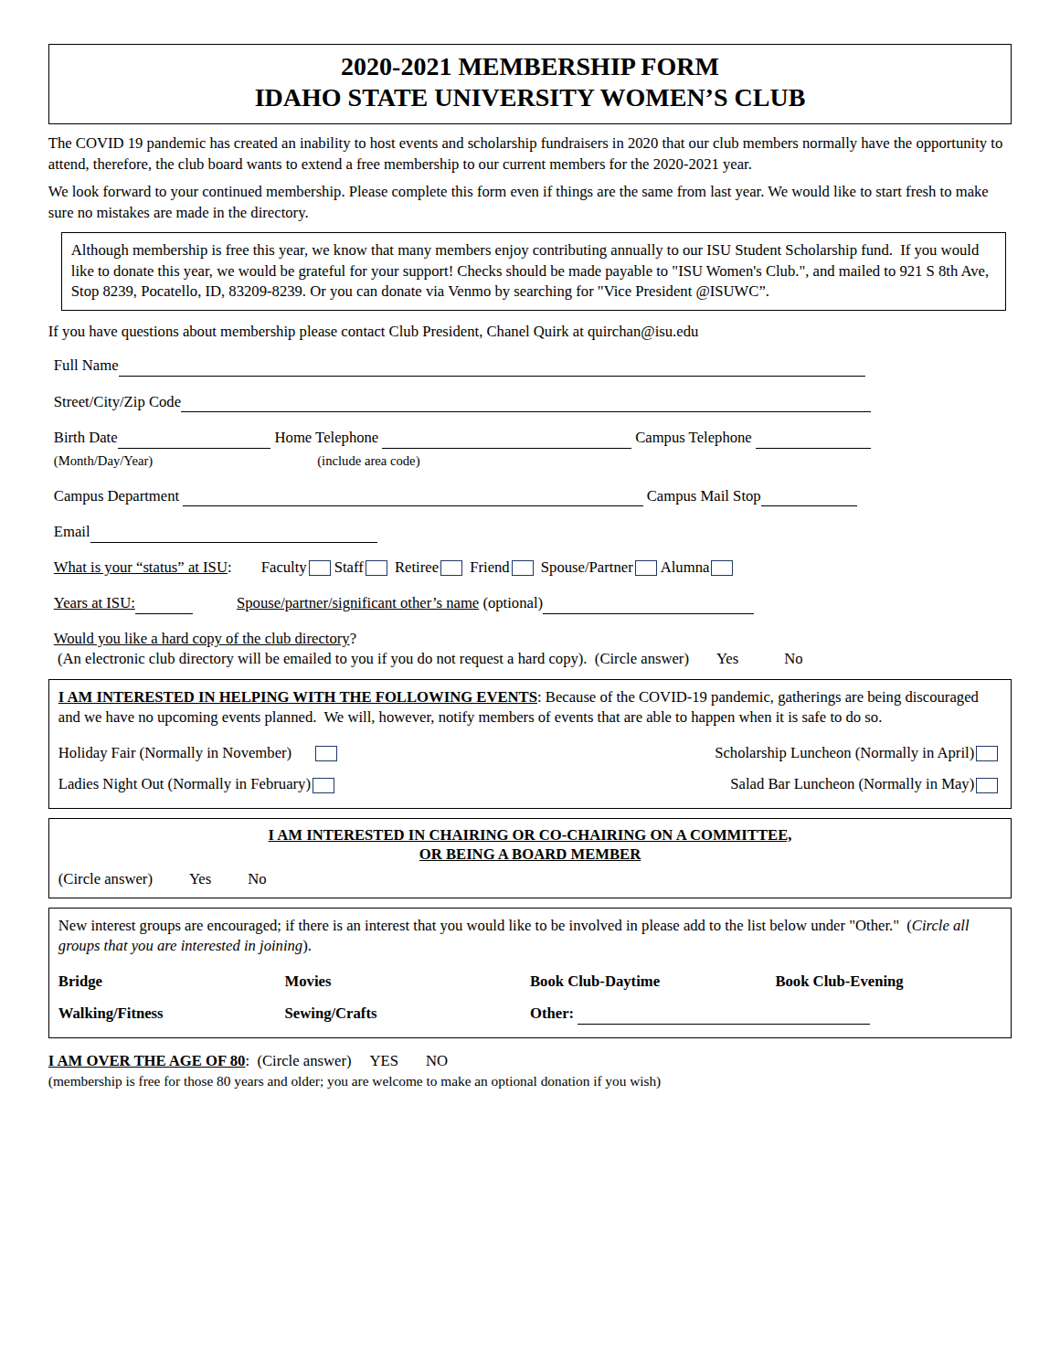2020-2021 MEMBERSHIP FORM
IDAHO STATE UNIVERSITY WOMEN’S CLUB
The COVID 19 pandemic has created an inability to host events and scholarship fundraisers in 2020 that our club members normally have the opportunity to attend, therefore, the club board wants to extend a free membership to our current members for the 2020-2021 year.
We look forward to your continued membership. Please complete this form even if things are the same from last year. We would like to start fresh to make sure no mistakes are made in the directory.
Although membership is free this year, we know that many members enjoy contributing annually to our ISU Student Scholarship fund. If you would like to donate this year, we would be grateful for your support! Checks should be made payable to "ISU Women's Club.", and mailed to 921 S 8th Ave, Stop 8239, Pocatello, ID, 83209-8239. Or you can donate via Venmo by searching for "Vice President @ISUWC”.
If you have questions about membership please contact Club President, Chanel Quirk at quirchan@isu.edu
Full Name
Street/City/Zip Code
Birth Date Home Telephone Campus Telephone
(Month/Day/Year) (include area code)
Campus Department Campus Mail Stop
Email
What is your “status” at ISU: Faculty Staff Retiree Friend Spouse/Partner Alumna
Years at ISU: Spouse/partner/significant other’s name (optional)
Would you like a hard copy of the club directory?
(An electronic club directory will be emailed to you if you do not request a hard copy). (Circle answer) Yes No
I AM INTERESTED IN HELPING WITH THE FOLLOWING EVENTS: Because of the COVID-19 pandemic, gatherings are being discouraged and we have no upcoming events planned. We will, however, notify members of events that are able to happen when it is safe to do so.
| Holiday Fair (Normally in November) | Scholarship Luncheon (Normally in April) |
| Ladies Night Out (Normally in February) | Salad Bar Luncheon (Normally in May) |
I AM INTERESTED IN CHAIRING OR CO-CHAIRING ON A COMMITTEE,
OR BEING A BOARD MEMBER
(Circle answer) Yes No
New interest groups are encouraged; if there is an interest that you would like to be involved in please add to the list below under "Other." (Circle all groups that you are interested in joining).
| Bridge | Movies | Book Club-Daytime | Book Club-Evening |
| Walking/Fitness | Sewing/Crafts | Other: |
I AM OVER THE AGE OF 80: (Circle answer) YES NO
(membership is free for those 80 years and older; you are welcome to make an optional donation if you wish)